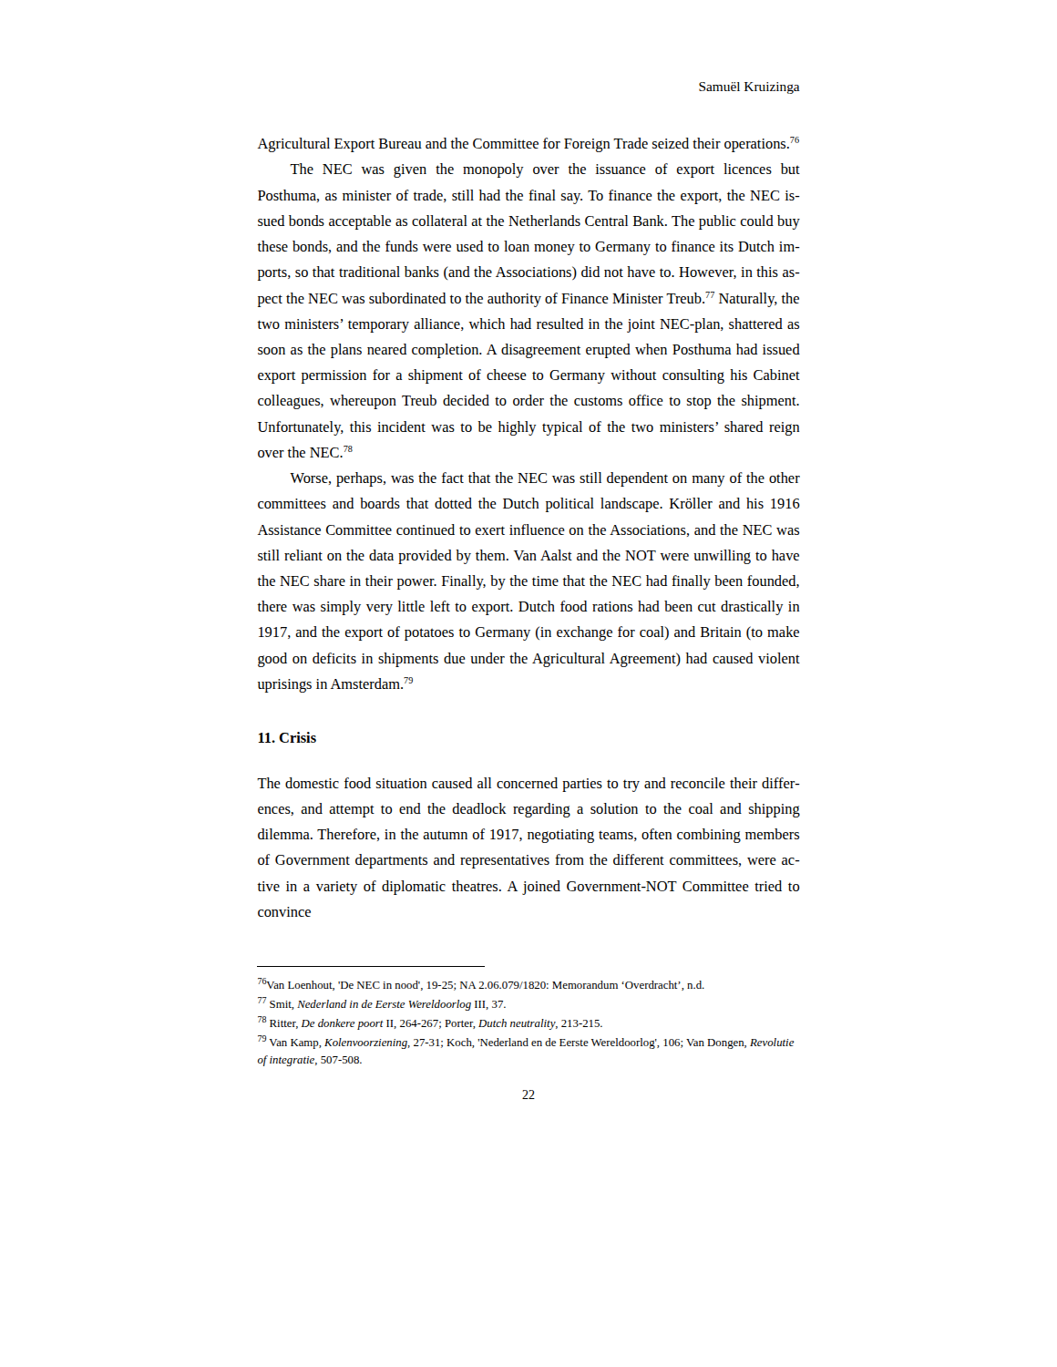Samuël Kruizinga
Agricultural Export Bureau and the Committee for Foreign Trade seized their operations.76
The NEC was given the monopoly over the issuance of export licences but Posthuma, as minister of trade, still had the final say. To finance the export, the NEC issued bonds acceptable as collateral at the Netherlands Central Bank. The public could buy these bonds, and the funds were used to loan money to Germany to finance its Dutch imports, so that traditional banks (and the Associations) did not have to. However, in this aspect the NEC was subordinated to the authority of Finance Minister Treub.77 Naturally, the two ministers’ temporary alliance, which had resulted in the joint NEC-plan, shattered as soon as the plans neared completion. A disagreement erupted when Posthuma had issued export permission for a shipment of cheese to Germany without consulting his Cabinet colleagues, whereupon Treub decided to order the customs office to stop the shipment. Unfortunately, this incident was to be highly typical of the two ministers’ shared reign over the NEC.78
Worse, perhaps, was the fact that the NEC was still dependent on many of the other committees and boards that dotted the Dutch political landscape. Kröller and his 1916 Assistance Committee continued to exert influence on the Associations, and the NEC was still reliant on the data provided by them. Van Aalst and the NOT were unwilling to have the NEC share in their power. Finally, by the time that the NEC had finally been founded, there was simply very little left to export. Dutch food rations had been cut drastically in 1917, and the export of potatoes to Germany (in exchange for coal) and Britain (to make good on deficits in shipments due under the Agricultural Agreement) had caused violent uprisings in Amsterdam.79
11. Crisis
The domestic food situation caused all concerned parties to try and reconcile their differences, and attempt to end the deadlock regarding a solution to the coal and shipping dilemma. Therefore, in the autumn of 1917, negotiating teams, often combining members of Government departments and representatives from the different committees, were active in a variety of diplomatic theatres. A joined Government-NOT Committee tried to convince
76Van Loenhout, 'De NEC in nood', 19-25; NA 2.06.079/1820: Memorandum ‘Overdracht’, n.d.
77 Smit, Nederland in de Eerste Wereldoorlog III, 37.
78 Ritter, De donkere poort II, 264-267; Porter, Dutch neutrality, 213-215.
79 Van Kamp, Kolenvoorziening, 27-31; Koch, 'Nederland en de Eerste Wereldoorlog', 106; Van Dongen, Revolutie of integratie, 507-508.
22